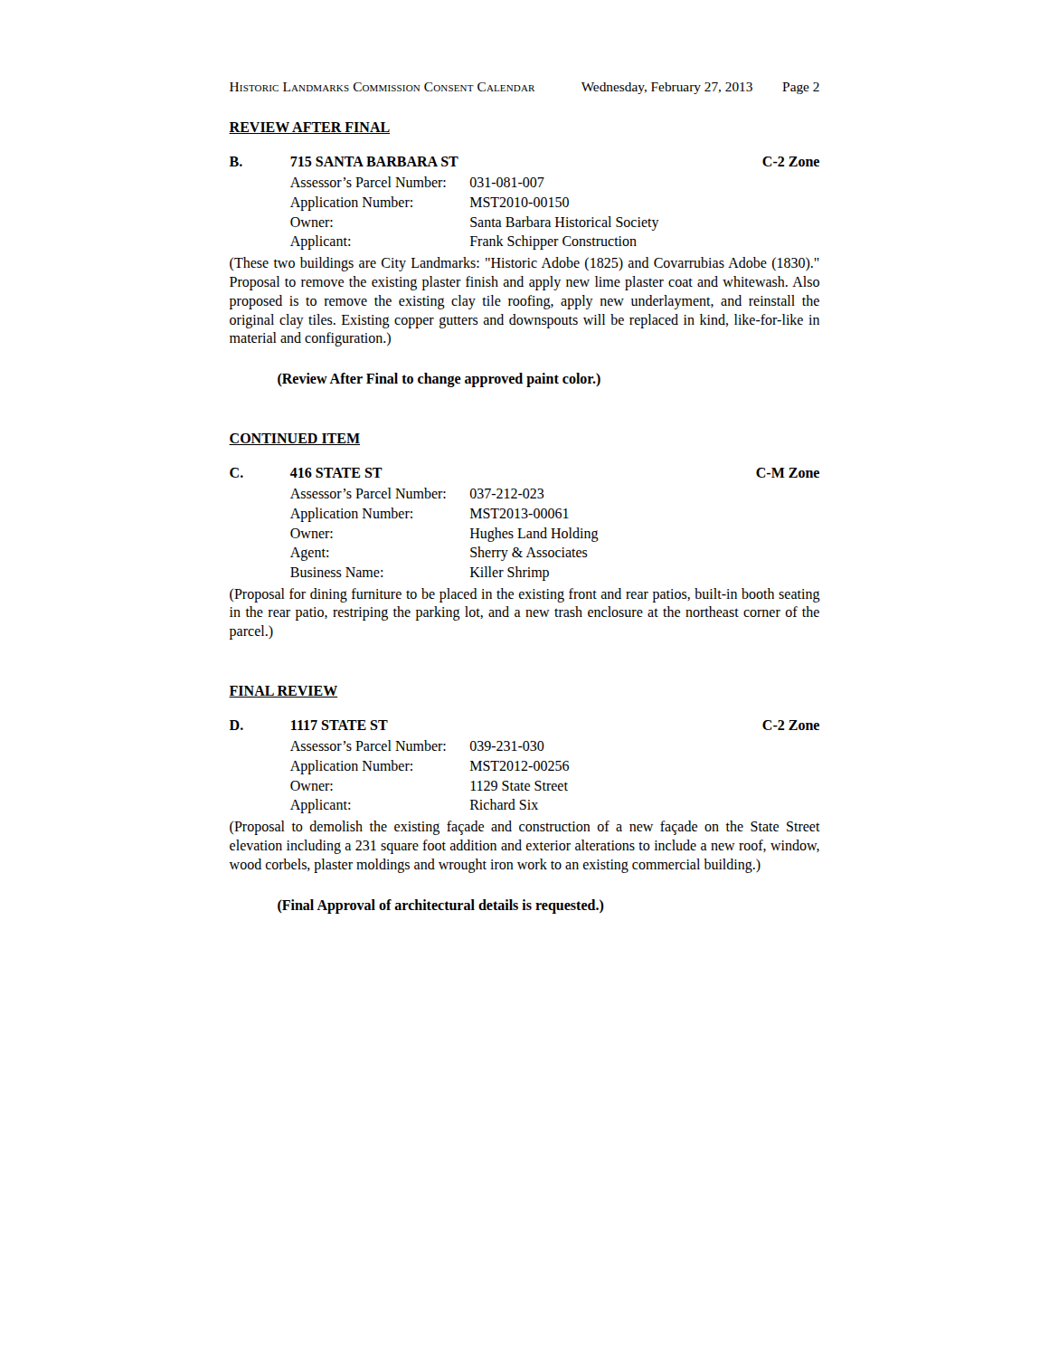Historic Landmarks Commission Consent Calendar
Wednesday, February 27, 2013
Page 2
REVIEW AFTER FINAL
B.
715 SANTA BARBARA ST
C-2 Zone
| Assessor’s Parcel Number: | 031-081-007 |
| Application Number: | MST2010-00150 |
| Owner: | Santa Barbara Historical Society |
| Applicant: | Frank Schipper Construction |
(These two buildings are City Landmarks: "Historic Adobe (1825) and Covarrubias Adobe (1830)." Proposal to remove the existing plaster finish and apply new lime plaster coat and whitewash. Also proposed is to remove the existing clay tile roofing, apply new underlayment, and reinstall the original clay tiles. Existing copper gutters and downspouts will be replaced in kind, like-for-like in material and configuration.)
(Review After Final to change approved paint color.)
CONTINUED ITEM
C.
416 STATE ST
C-M Zone
| Assessor’s Parcel Number: | 037-212-023 |
| Application Number: | MST2013-00061 |
| Owner: | Hughes Land Holding |
| Agent: | Sherry & Associates |
| Business Name: | Killer Shrimp |
(Proposal for dining furniture to be placed in the existing front and rear patios, built-in booth seating in the rear patio, restriping the parking lot, and a new trash enclosure at the northeast corner of the parcel.)
FINAL REVIEW
D.
1117 STATE ST
C-2 Zone
| Assessor’s Parcel Number: | 039-231-030 |
| Application Number: | MST2012-00256 |
| Owner: | 1129 State Street |
| Applicant: | Richard Six |
(Proposal to demolish the existing façade and construction of a new façade on the State Street elevation including a 231 square foot addition and exterior alterations to include a new roof, window, wood corbels, plaster moldings and wrought iron work to an existing commercial building.)
(Final Approval of architectural details is requested.)